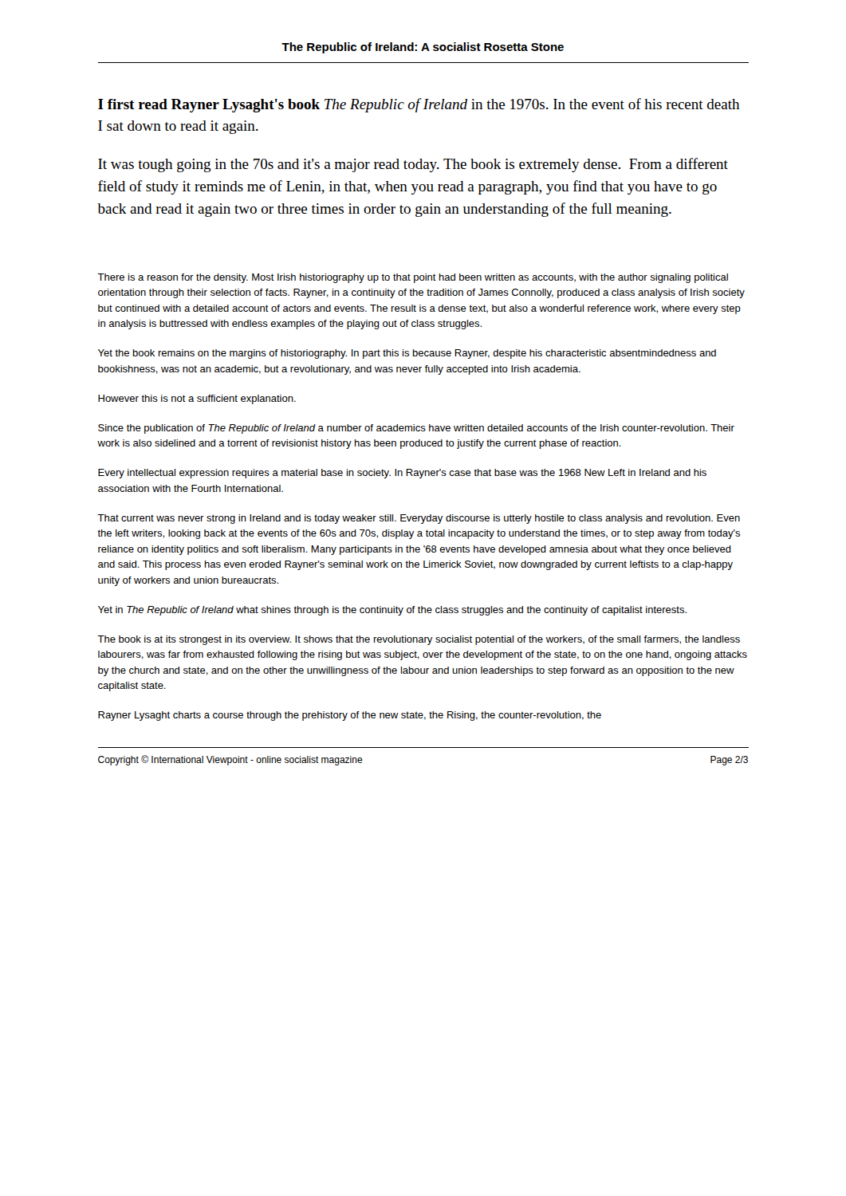The Republic of Ireland: A socialist Rosetta Stone
I first read Rayner Lysaght's book The Republic of Ireland in the 1970s. In the event of his recent death I sat down to read it again.
It was tough going in the 70s and it's a major read today. The book is extremely dense. From a different field of study it reminds me of Lenin, in that, when you read a paragraph, you find that you have to go back and read it again two or three times in order to gain an understanding of the full meaning.
There is a reason for the density. Most Irish historiography up to that point had been written as accounts, with the author signaling political orientation through their selection of facts. Rayner, in a continuity of the tradition of James Connolly, produced a class analysis of Irish society but continued with a detailed account of actors and events. The result is a dense text, but also a wonderful reference work, where every step in analysis is buttressed with endless examples of the playing out of class struggles.
Yet the book remains on the margins of historiography. In part this is because Rayner, despite his characteristic absentmindedness and bookishness, was not an academic, but a revolutionary, and was never fully accepted into Irish academia.
However this is not a sufficient explanation.
Since the publication of The Republic of Ireland a number of academics have written detailed accounts of the Irish counter-revolution. Their work is also sidelined and a torrent of revisionist history has been produced to justify the current phase of reaction.
Every intellectual expression requires a material base in society. In Rayner's case that base was the 1968 New Left in Ireland and his association with the Fourth International.
That current was never strong in Ireland and is today weaker still. Everyday discourse is utterly hostile to class analysis and revolution. Even the left writers, looking back at the events of the 60s and 70s, display a total incapacity to understand the times, or to step away from today's reliance on identity politics and soft liberalism. Many participants in the '68 events have developed amnesia about what they once believed and said. This process has even eroded Rayner's seminal work on the Limerick Soviet, now downgraded by current leftists to a clap-happy unity of workers and union bureaucrats.
Yet in The Republic of Ireland what shines through is the continuity of the class struggles and the continuity of capitalist interests.
The book is at its strongest in its overview. It shows that the revolutionary socialist potential of the workers, of the small farmers, the landless labourers, was far from exhausted following the rising but was subject, over the development of the state, to on the one hand, ongoing attacks by the church and state, and on the other the unwillingness of the labour and union leaderships to step forward as an opposition to the new capitalist state.
Rayner Lysaght charts a course through the prehistory of the new state, the Rising, the counter-revolution, the
Copyright © International Viewpoint - online socialist magazine Page 2/3